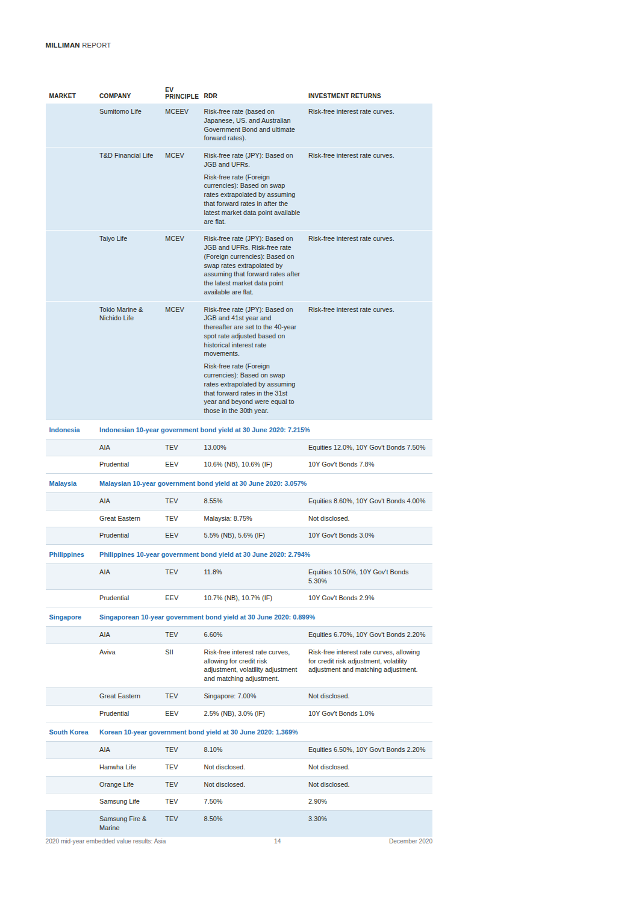MILLIMAN REPORT
| MARKET | COMPANY | EV PRINCIPLE | RDR | INVESTMENT RETURNS |
| --- | --- | --- | --- | --- |
| | Sumitomo Life | MCEEV | Risk-free rate (based on Japanese, US. and Australian Government Bond and ultimate forward rates). | Risk-free interest rate curves. |
| | T&D Financial Life | MCEV | Risk-free rate (JPY): Based on JGB and UFRs. Risk-free rate (Foreign currencies): Based on swap rates extrapolated by assuming that forward rates in after the latest market data point available are flat. | Risk-free interest rate curves. |
| | Taiyo Life | MCEV | Risk-free rate (JPY): Based on JGB and UFRs. Risk-free rate (Foreign currencies): Based on swap rates extrapolated by assuming that forward rates after the latest market data point available are flat. | Risk-free interest rate curves. |
| | Tokio Marine & Nichido Life | MCEV | Risk-free rate (JPY): Based on JGB and 41st year and thereafter are set to the 40-year spot rate adjusted based on historical interest rate movements. Risk-free rate (Foreign currencies): Based on swap rates extrapolated by assuming that forward rates in the 31st year and beyond were equal to those in the 30th year. | Risk-free interest rate curves. |
| Indonesia | Indonesian 10-year government bond yield at 30 June 2020: 7.215% |
| | AIA | TEV | 13.00% | Equities 12.0%, 10Y Gov't Bonds 7.50% |
| | Prudential | EEV | 10.6% (NB), 10.6% (IF) | 10Y Gov't Bonds 7.8% |
| Malaysia | Malaysian 10-year government bond yield at 30 June 2020: 3.057% |
| | AIA | TEV | 8.55% | Equities 8.60%, 10Y Gov't Bonds 4.00% |
| | Great Eastern | TEV | Malaysia: 8.75% | Not disclosed. |
| | Prudential | EEV | 5.5% (NB), 5.6% (IF) | 10Y Gov't Bonds 3.0% |
| Philippines | Philippines 10-year government bond yield at 30 June 2020: 2.794% |
| | AIA | TEV | 11.8% | Equities 10.50%, 10Y Gov't Bonds 5.30% |
| | Prudential | EEV | 10.7% (NB), 10.7% (IF) | 10Y Gov't Bonds 2.9% |
| Singapore | Singaporean 10-year government bond yield at 30 June 2020: 0.899% |
| | AIA | TEV | 6.60% | Equities 6.70%, 10Y Gov't Bonds 2.20% |
| | Aviva | SII | Risk-free interest rate curves, allowing for credit risk adjustment, volatility adjustment and matching adjustment. | Risk-free interest rate curves, allowing for credit risk adjustment, volatility adjustment and matching adjustment. |
| | Great Eastern | TEV | Singapore: 7.00% | Not disclosed. |
| | Prudential | EEV | 2.5% (NB), 3.0% (IF) | 10Y Gov't Bonds 1.0% |
| South Korea | Korean 10-year government bond yield at 30 June 2020: 1.369% |
| | AIA | TEV | 8.10% | Equities 6.50%, 10Y Gov't Bonds 2.20% |
| | Hanwha Life | TEV | Not disclosed. | Not disclosed. |
| | Orange Life | TEV | Not disclosed. | Not disclosed. |
| | Samsung Life | TEV | 7.50% | 2.90% |
| | Samsung Fire & Marine | TEV | 8.50% | 3.30% |
2020 mid-year embedded value results: Asia
14
December 2020